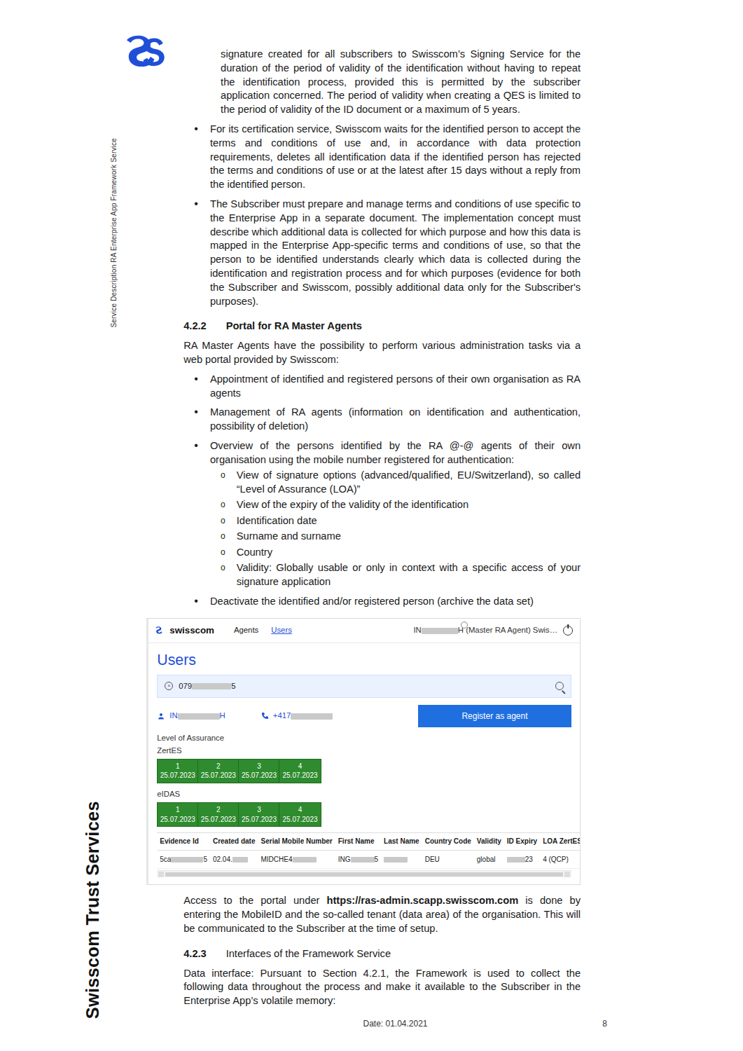Service Description RA Enterprise App Framework Service
Swisscom Trust Services
signature created for all subscribers to Swisscom’s Signing Service for the duration of the period of validity of the identification without having to repeat the identification process, provided this is permitted by the subscriber application concerned. The period of validity when creating a QES is limited to the period of validity of the ID document or a maximum of 5 years.
For its certification service, Swisscom waits for the identified person to accept the terms and conditions of use and, in accordance with data protection requirements, deletes all identification data if the identified person has rejected the terms and conditions of use or at the latest after 15 days without a reply from the identified person.
The Subscriber must prepare and manage terms and conditions of use specific to the Enterprise App in a separate document. The implementation concept must describe which additional data is collected for which purpose and how this data is mapped in the Enterprise App-specific terms and conditions of use, so that the person to be identified understands clearly which data is collected during the identification and registration process and for which purposes (evidence for both the Subscriber and Swisscom, possibly additional data only for the Subscriber's purposes).
4.2.2 Portal for RA Master Agents
RA Master Agents have the possibility to perform various administration tasks via a web portal provided by Swisscom:
Appointment of identified and registered persons of their own organisation as RA agents
Management of RA agents (information on identification and authentication, possibility of deletion)
Overview of the persons identified by the RA @-@ agents of their own organisation using the mobile number registered for authentication:
View of signature options (advanced/qualified, EU/Switzerland), so called “Level of Assurance (LOA)”
View of the expiry of the validity of the identification
Identification date
Surname and surname
Country
Validity: Globally usable or only in context with a specific access of your signature application
Deactivate the identified and/or registered person (archive the data set)
swisscom
Agents Users
INxxxxxxxx H (Master RA Agent) Swis…
Users
× 079xxxxxxx5
INxxxxxxxx H +417xxxxxxx Register as agent
Level of Assurance
ZertES
125.07.2023
225.07.2023
325.07.2023
425.07.2023
eIDAS
125.07.2023
225.07.2023
325.07.2023
425.07.2023
| Evidence Id | Created date | Serial Mobile Number | First Name | Last Name | Country Code | Validity | ID Expiry | LOA ZertES | LOA eIDAS | Status |
| --- | --- | --- | --- | --- | --- | --- | --- | --- | --- | --- |
| 5ca xxxxxx 5 | 02.04. xx | MIDCHE4 xxxx | ING xxxx 5 | xxxx | DEU | global | xx 23 | 4 (QCP) | 4 (QCP) | Confirmed & Signed |
Access to the portal under https://ras-admin.scapp.swisscom.com is done by entering the MobileID and the so-called tenant (data area) of the organisation. This will be communicated to the Subscriber at the time of setup.
4.2.3 Interfaces of the Framework Service
Data interface: Pursuant to Section 4.2.1, the Framework is used to collect the following data throughout the process and make it available to the Subscriber in the Enterprise App’s volatile memory:
Date: 01.04.2021 8